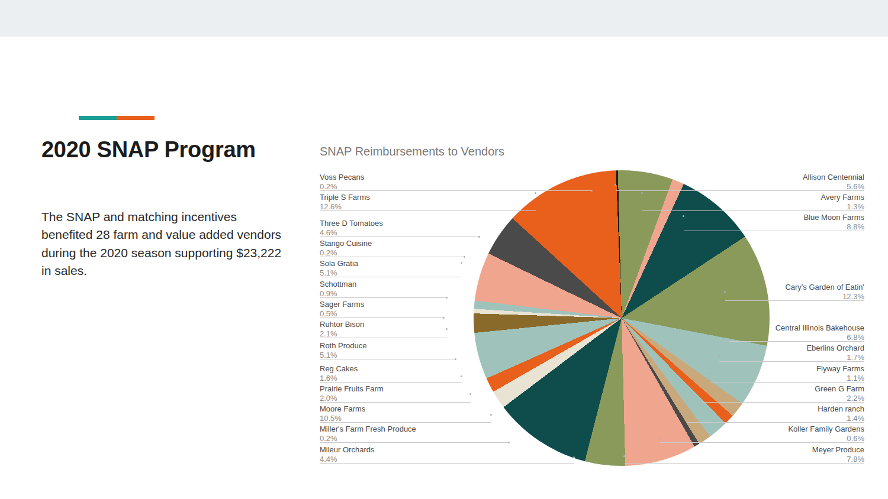2020 SNAP Program
The SNAP and matching incentives benefited 28 farm and value added vendors during the 2020 season supporting $23,222 in sales.
SNAP Reimbursements to Vendors
Voss Pecans 0.2%
Triple S Farms 12.6%
Three D Tomatoes 4.6%
Stango Cuisine 0.2%
Sola Gratia 5.1%
Schottman 0.9%
Sager Farms 0.5%
Ruhtor Bison 2.1%
Roth Produce 5.1%
Reg Cakes 1.6%
Prairie Fruits Farm 2.0%
Moore Farms 10.5%
Miller's Farm Fresh Produce 0.2%
Mileur Orchards 4.4%
Allison Centennial 5.6%
Avery Farms 1.3%
Blue Moon Farms 8.8%
Cary's Garden of Eatin' 12.3%
Central Illinois Bakehouse 6.8%
Eberlins Orchard 1.7%
Flyway Farms 1.1%
Green G Farm 2.2%
Harden ranch 1.4%
Koller Family Gardens 0.6%
Meyer Produce 7.8%